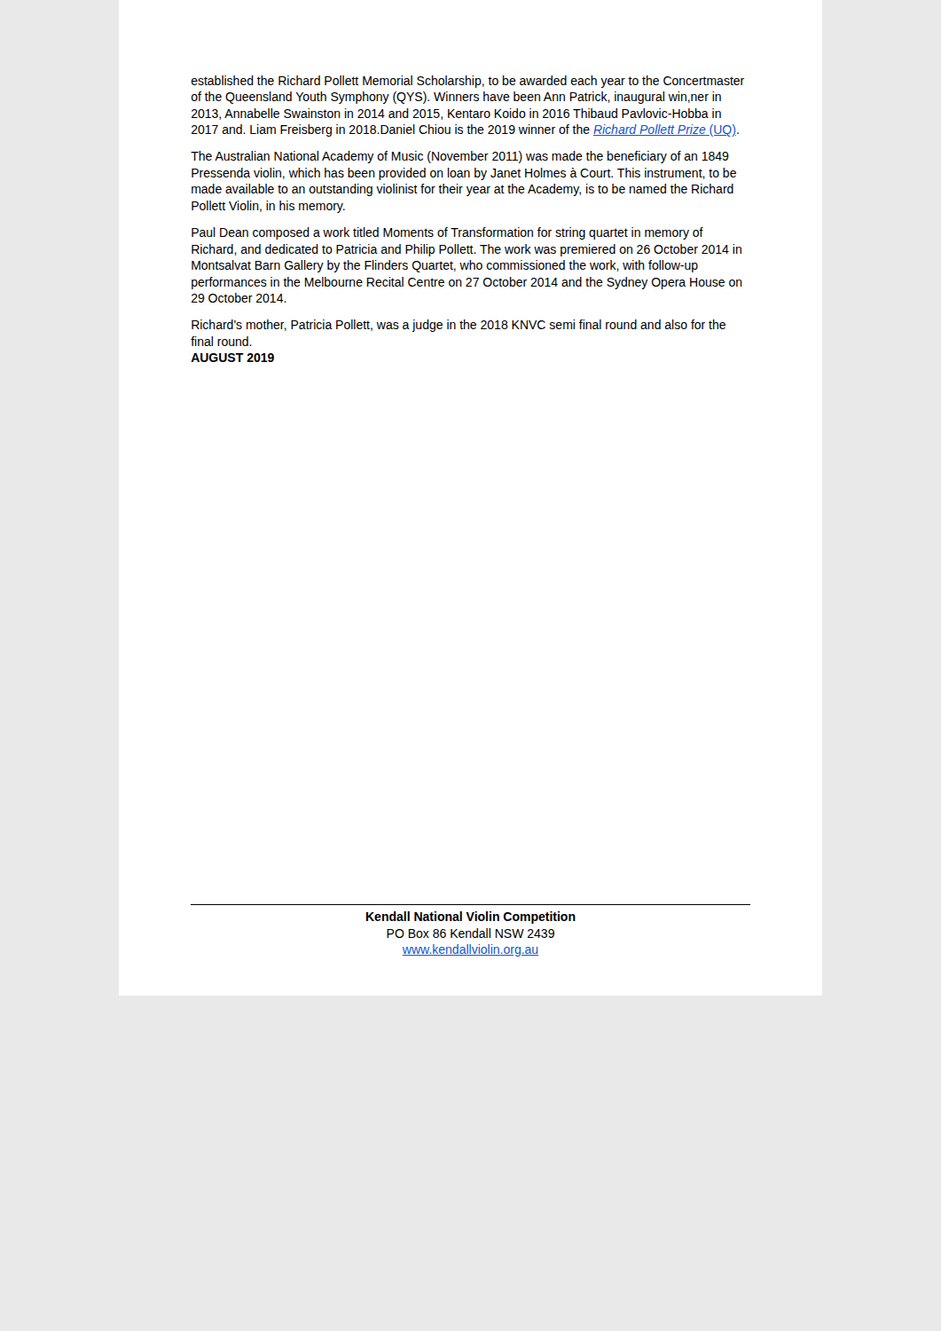established the Richard Pollett Memorial Scholarship, to be awarded each year to the Concertmaster of the Queensland Youth Symphony (QYS). Winners have been Ann Patrick, inaugural win,ner in 2013, Annabelle Swainston in 2014 and 2015, Kentaro Koido in 2016 Thibaud Pavlovic-Hobba in 2017 and. Liam Freisberg in 2018.Daniel Chiou is the 2019 winner of the Richard Pollett Prize (UQ).
The Australian National Academy of Music (November 2011) was made the beneficiary of an 1849 Pressenda violin, which has been provided on loan by Janet Holmes à Court. This instrument, to be made available to an outstanding violinist for their year at the Academy, is to be named the Richard Pollett Violin, in his memory.
Paul Dean composed a work titled Moments of Transformation for string quartet in memory of Richard, and dedicated to Patricia and Philip Pollett. The work was premiered on 26 October 2014 in Montsalvat Barn Gallery by the Flinders Quartet, who commissioned the work, with follow-up performances in the Melbourne Recital Centre on 27 October 2014 and the Sydney Opera House on 29 October 2014.
Richard's mother, Patricia Pollett, was a judge in the 2018 KNVC semi final round and also for the final round.
AUGUST 2019
Kendall National Violin Competition
PO Box 86 Kendall NSW 2439
www.kendallviolin.org.au